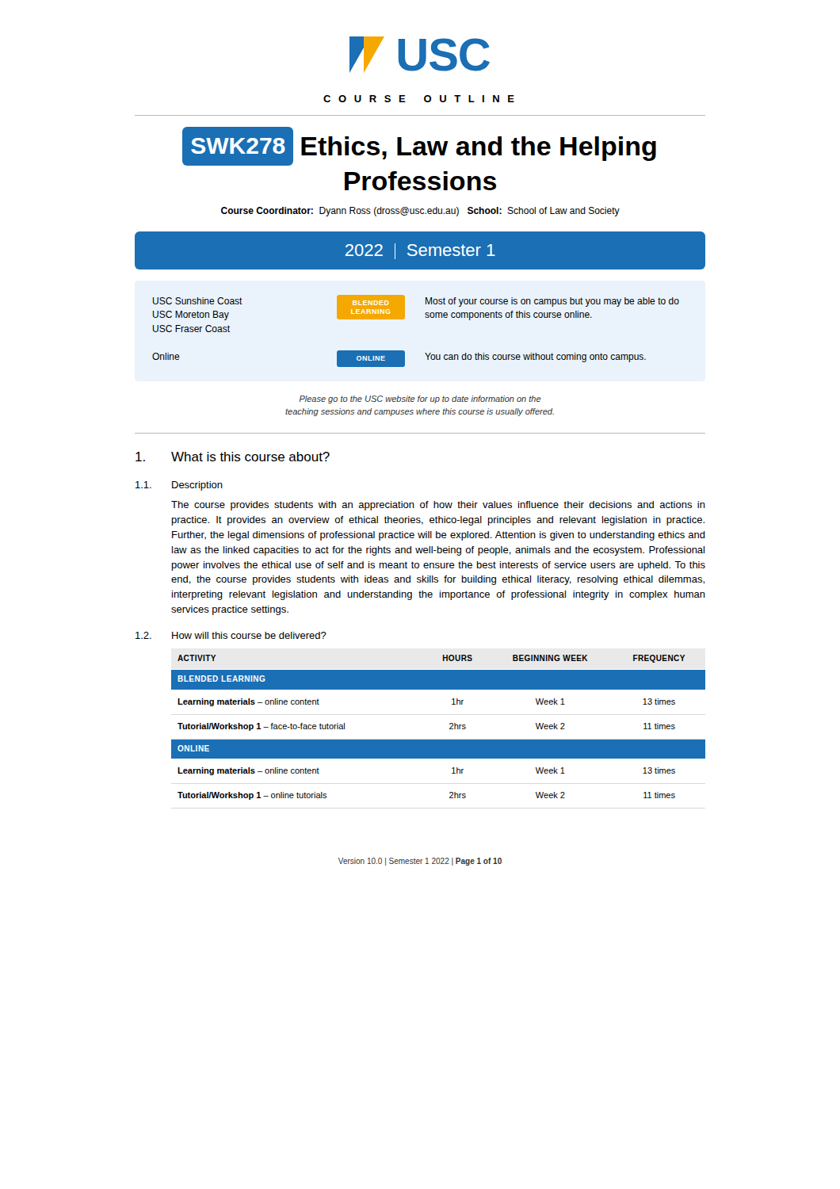USC
C O U R S E O U T L I N E
SWK278 Ethics, Law and the Helping Professions
Course Coordinator: Dyann Ross (dross@usc.edu.au) School: School of Law and Society
2022 Semester 1
| USC Sunshine Coast USC Moreton Bay USC Fraser Coast | BLENDED LEARNING | Most of your course is on campus but you may be able to do some components of this course online. |
| Online | ONLINE | You can do this course without coming onto campus. |
Please go to the USC website for up to date information on the
teaching sessions and campuses where this course is usually offered.
1. What is this course about?
1.1. Description
The course provides students with an appreciation of how their values influence their decisions and actions in practice. It provides an overview of ethical theories, ethico-legal principles and relevant legislation in practice. Further, the legal dimensions of professional practice will be explored. Attention is given to understanding ethics and law as the linked capacities to act for the rights and well-being of people, animals and the ecosystem. Professional power involves the ethical use of self and is meant to ensure the best interests of service users are upheld. To this end, the course provides students with ideas and skills for building ethical literacy, resolving ethical dilemmas, interpreting relevant legislation and understanding the importance of professional integrity in complex human services practice settings.
1.2. How will this course be delivered?
| ACTIVITY | HOURS | BEGINNING WEEK | FREQUENCY |
| --- | --- | --- | --- |
| BLENDED LEARNING |
| Learning materials – online content | 1hr | Week 1 | 13 times |
| Tutorial/Workshop 1 – face-to-face tutorial | 2hrs | Week 2 | 11 times |
| ONLINE |
| Learning materials – online content | 1hr | Week 1 | 13 times |
| Tutorial/Workshop 1 – online tutorials | 2hrs | Week 2 | 11 times |
Version 10.0 | Semester 1 2022 | Page 1 of 10